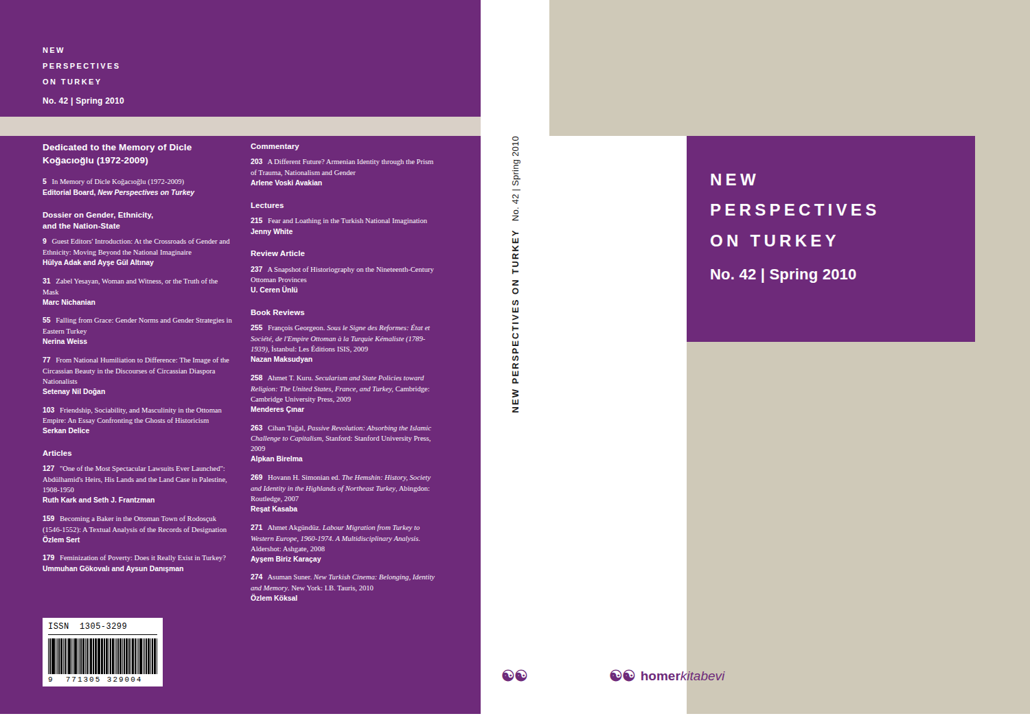NEW
PERSPECTIVES
ON TURKEY
No. 42 | Spring 2010
Dedicated to the Memory of Dicle Koğacıoğlu (1972-2009)
5 In Memory of Dicle Koğacıoğlu (1972-2009) Editorial Board, New Perspectives on Turkey
Dossier on Gender, Ethnicity,
and the Nation-State
9 Guest Editors' Introduction: At the Crossroads of Gender and Ethnicity: Moving Beyond the National Imaginaire Hülya Adak and Ayşe Gül Altınay
31 Zabel Yesayan, Woman and Witness, or the Truth of the Mask Marc Nichanian
55 Falling from Grace: Gender Norms and Gender Strategies in Eastern Turkey Nerina Weiss
77 From National Humiliation to Difference: The Image of the Circassian Beauty in the Discourses of Circassian Diaspora Nationalists Setenay Nil Doğan
103 Friendship, Sociability, and Masculinity in the Ottoman Empire: An Essay Confronting the Ghosts of Historicism Serkan Delice
Articles
127 "One of the Most Spectacular Lawsuits Ever Launched": Abdülhamid's Heirs, His Lands and the Land Case in Palestine, 1908-1950 Ruth Kark and Seth J. Frantzman
159 Becoming a Baker in the Ottoman Town of Rodosçuk (1546-1552): A Textual Analysis of the Records of Designation Özlem Sert
179 Feminization of Poverty: Does it Really Exist in Turkey? Ummuhan Gökovalı and Aysun Danışman
Commentary
203 A Different Future? Armenian Identity through the Prism of Trauma, Nationalism and Gender Arlene Voski Avakian
Lectures
215 Fear and Loathing in the Turkish National Imagination Jenny White
Review Article
237 A Snapshot of Historiography on the Nineteenth-Century Ottoman Provinces U. Ceren Ünlü
Book Reviews
255 François Georgeon. Sous le Signe des Reformes: État et Société, de l'Empire Ottoman à la Turquie Kémaliste (1789-1939), İstanbul: Les Éditions ISIS, 2009 Nazan Maksudyan
258 Ahmet T. Kuru. Secularism and State Policies toward Religion: The United States, France, and Turkey, Cambridge: Cambridge University Press, 2009 Menderes Çınar
263 Cihan Tuğal, Passive Revolution: Absorbing the Islamic Challenge to Capitalism, Stanford: Stanford University Press, 2009 Alpkan Birelma
269 Hovann H. Simonian ed. The Hemshin: History, Society and Identity in the Highlands of Northeast Turkey, Abingdon: Routledge, 2007 Reşat Kasaba
271 Ahmet Akgündüz. Labour Migration from Turkey to Western Europe, 1960-1974. A Multidisciplinary Analysis. Aldershot: Ashgate, 2008 Ayşem Biriz Karaçay
274 Asuman Suner. New Turkish Cinema: Belonging, Identity and Memory. New York: I.B. Tauris, 2010 Özlem Köksal
ISSN 1305-3299
9 771305 329004
NEW PERSPECTIVES ON TURKEY No. 42 | Spring 2010
NEW
PERSPECTIVES
ON TURKEY
No. 42 | Spring 2010
☯☯
☯☯ homerkitabevi